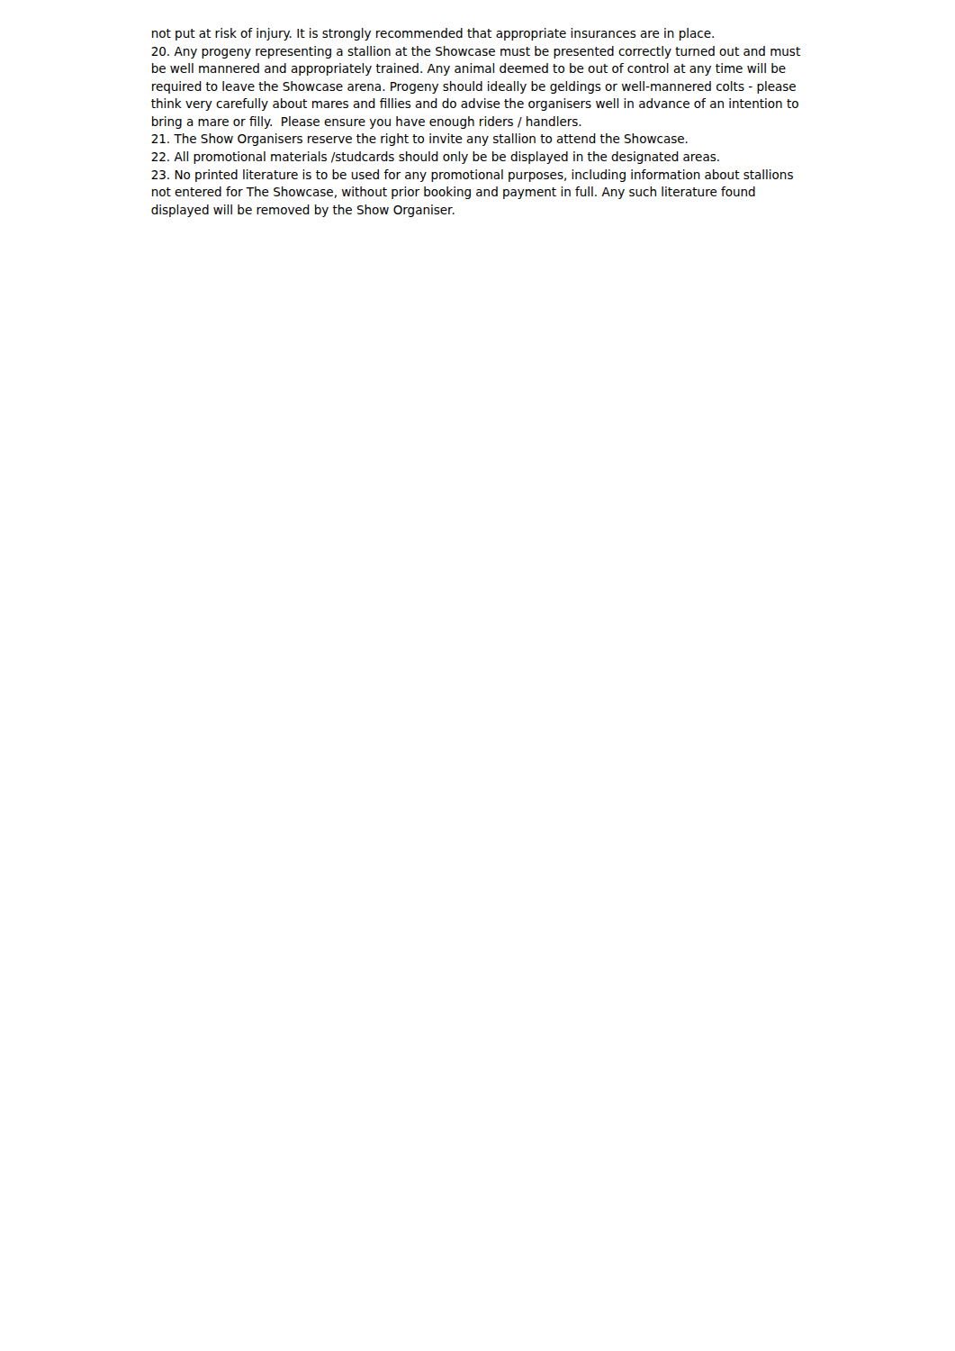not put at risk of injury. It is strongly recommended that appropriate insurances are in place.
20. Any progeny representing a stallion at the Showcase must be presented correctly turned out and must be well mannered and appropriately trained. Any animal deemed to be out of control at any time will be required to leave the Showcase arena. Progeny should ideally be geldings or well-mannered colts - please think very carefully about mares and fillies and do advise the organisers well in advance of an intention to bring a mare or filly. Please ensure you have enough riders / handlers.
21. The Show Organisers reserve the right to invite any stallion to attend the Showcase.
22. All promotional materials /studcards should only be be displayed in the designated areas.
23. No printed literature is to be used for any promotional purposes, including information about stallions not entered for The Showcase, without prior booking and payment in full. Any such literature found displayed will be removed by the Show Organiser.